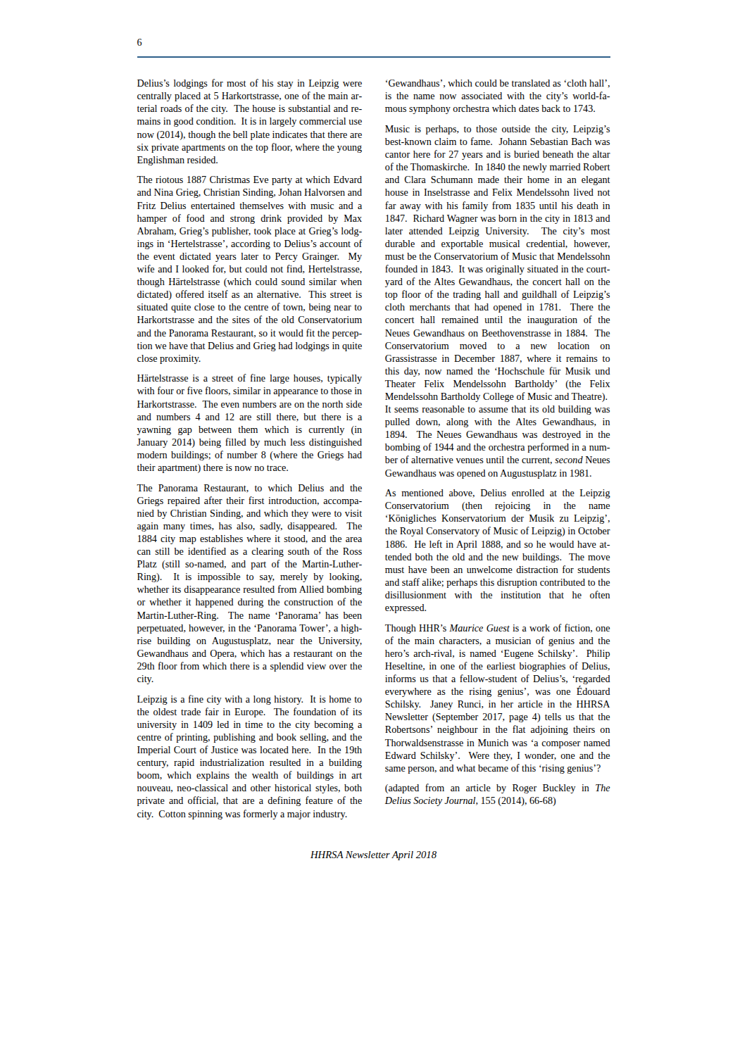6
Delius’s lodgings for most of his stay in Leipzig were centrally placed at 5 Harkortstrasse, one of the main arterial roads of the city. The house is substantial and remains in good condition. It is in largely commercial use now (2014), though the bell plate indicates that there are six private apartments on the top floor, where the young Englishman resided.
The riotous 1887 Christmas Eve party at which Edvard and Nina Grieg, Christian Sinding, Johan Halvorsen and Fritz Delius entertained themselves with music and a hamper of food and strong drink provided by Max Abraham, Grieg’s publisher, took place at Grieg’s lodgings in ‘Hertelstrasse’, according to Delius’s account of the event dictated years later to Percy Grainger. My wife and I looked for, but could not find, Hertelstrasse, though Härtelstrasse (which could sound similar when dictated) offered itself as an alternative. This street is situated quite close to the centre of town, being near to Harkortstrasse and the sites of the old Conservatorium and the Panorama Restaurant, so it would fit the perception we have that Delius and Grieg had lodgings in quite close proximity.
Härtelstrasse is a street of fine large houses, typically with four or five floors, similar in appearance to those in Harkortstrasse. The even numbers are on the north side and numbers 4 and 12 are still there, but there is a yawning gap between them which is currently (in January 2014) being filled by much less distinguished modern buildings; of number 8 (where the Griegs had their apartment) there is now no trace.
The Panorama Restaurant, to which Delius and the Griegs repaired after their first introduction, accompanied by Christian Sinding, and which they were to visit again many times, has also, sadly, disappeared. The 1884 city map establishes where it stood, and the area can still be identified as a clearing south of the Ross Platz (still so-named, and part of the Martin-Luther-Ring). It is impossible to say, merely by looking, whether its disappearance resulted from Allied bombing or whether it happened during the construction of the Martin-Luther-Ring. The name ‘Panorama’ has been perpetuated, however, in the ‘Panorama Tower’, a high-rise building on Augustusplatz, near the University, Gewandhaus and Opera, which has a restaurant on the 29th floor from which there is a splendid view over the city.
Leipzig is a fine city with a long history. It is home to the oldest trade fair in Europe. The foundation of its university in 1409 led in time to the city becoming a centre of printing, publishing and book selling, and the Imperial Court of Justice was located here. In the 19th century, rapid industrialization resulted in a building boom, which explains the wealth of buildings in art nouveau, neo-classical and other historical styles, both private and official, that are a defining feature of the city. Cotton spinning was formerly a major industry.
‘Gewandhaus’, which could be translated as ‘cloth hall’, is the name now associated with the city’s world-famous symphony orchestra which dates back to 1743.
Music is perhaps, to those outside the city, Leipzig’s best-known claim to fame. Johann Sebastian Bach was cantor here for 27 years and is buried beneath the altar of the Thomaskirche. In 1840 the newly married Robert and Clara Schumann made their home in an elegant house in Inselstrasse and Felix Mendelssohn lived not far away with his family from 1835 until his death in 1847. Richard Wagner was born in the city in 1813 and later attended Leipzig University. The city’s most durable and exportable musical credential, however, must be the Conservatorium of Music that Mendelssohn founded in 1843. It was originally situated in the courtyard of the Altes Gewandhaus, the concert hall on the top floor of the trading hall and guildhall of Leipzig’s cloth merchants that had opened in 1781. There the concert hall remained until the inauguration of the Neues Gewandhaus on Beethovenstrasse in 1884. The Conservatorium moved to a new location on Grassistrasse in December 1887, where it remains to this day, now named the ‘Hochschule für Musik und Theater Felix Mendelssohn Bartholdy’ (the Felix Mendelssohn Bartholdy College of Music and Theatre). It seems reasonable to assume that its old building was pulled down, along with the Altes Gewandhaus, in 1894. The Neues Gewandhaus was destroyed in the bombing of 1944 and the orchestra performed in a number of alternative venues until the current, second Neues Gewandhaus was opened on Augustusplatz in 1981.
As mentioned above, Delius enrolled at the Leipzig Conservatorium (then rejoicing in the name ‘Königliches Konservatorium der Musik zu Leipzig’, the Royal Conservatory of Music of Leipzig) in October 1886. He left in April 1888, and so he would have attended both the old and the new buildings. The move must have been an unwelcome distraction for students and staff alike; perhaps this disruption contributed to the disillusionment with the institution that he often expressed.
Though HHR’s Maurice Guest is a work of fiction, one of the main characters, a musician of genius and the hero’s arch-rival, is named ‘Eugene Schilsky’. Philip Heseltine, in one of the earliest biographies of Delius, informs us that a fellow-student of Delius’s, ‘regarded everywhere as the rising genius’, was one Édouard Schilsky. Janey Runci, in her article in the HHRSA Newsletter (September 2017, page 4) tells us that the Robertsons’ neighbour in the flat adjoining theirs on Thorwaldsenstrasse in Munich was ‘a composer named Edward Schilsky’. Were they, I wonder, one and the same person, and what became of this ‘rising genius’?
(adapted from an article by Roger Buckley in The Delius Society Journal, 155 (2014), 66-68)
HHRSA Newsletter April 2018